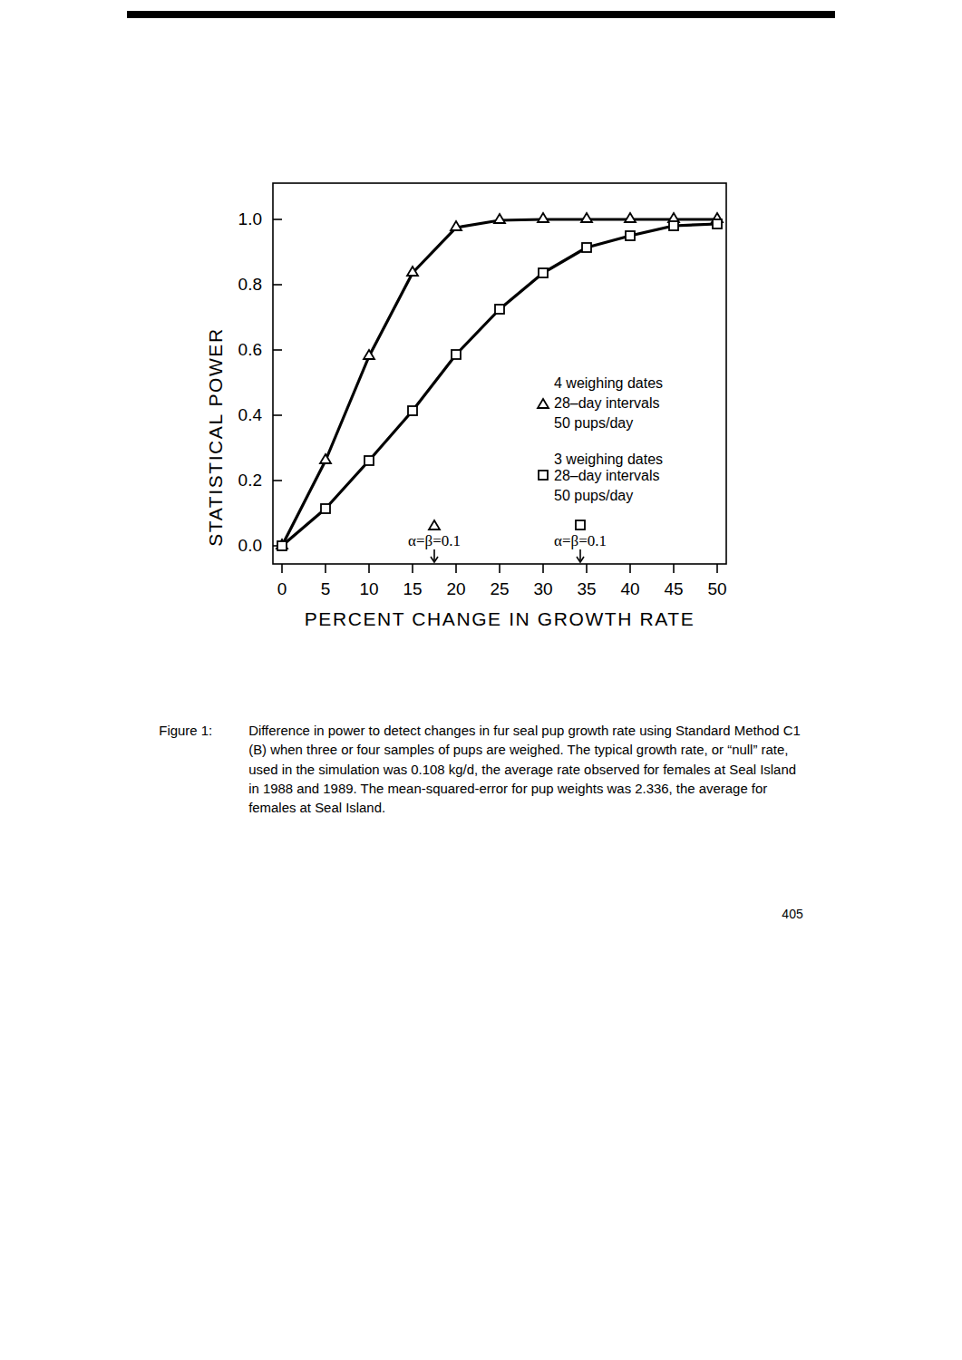STATISTICAL POWER 1.0 0.8 0.6 0.4 0.2 0.0 0 5 10 15 20 25 30 35 40 45 50 PERCENT CHANGE IN GROWTH RATE 4 weighing dates 28–day intervals 50 pups/day 3 weighing dates 28–day intervals 50 pups/day α=β=0.1 α=β=0.1
Figure 1:
Difference in power to detect changes in fur seal pup growth rate using Standard Method C1 (B) when three or four samples of pups are weighed. The typical growth rate, or “null” rate, used in the simulation was 0.108 kg/d, the average rate observed for females at Seal Island in 1988 and 1989. The mean-squared-error for pup weights was 2.336, the average for females at Seal Island.
405